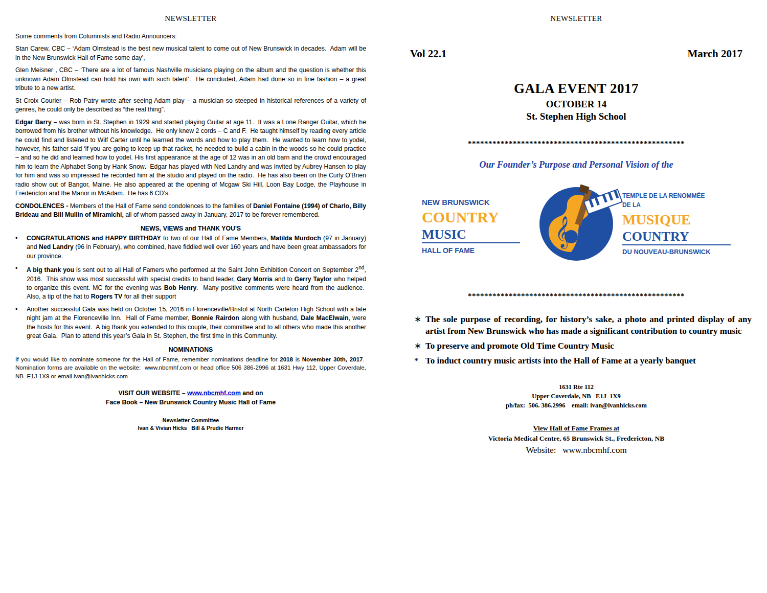NEWSLETTER
Some comments from Columnists and Radio Announcers:
Stan Carew, CBC – ‘Adam Olmstead is the best new musical talent to come out of New Brunswick in decades. Adam will be in the New Brunswick Hall of Fame some day’,
Glen Meisner , CBC – ‘There are a lot of famous Nashville musicians playing on the album and the question is whether this unknown Adam Olmstead can hold his own with such talent’. He concluded, Adam had done so in fine fashion – a great tribute to a new artist.
St Croix Courier – Rob Patry wrote after seeing Adam play – a musician so steeped in historical references of a variety of genres, he could only be described as “the real thing”.
Edgar Barry – was born in St. Stephen in 1929 and started playing Guitar at age 11. It was a Lone Ranger Guitar, which he borrowed from his brother without his knowledge. He only knew 2 cords – C and F. He taught himself by reading every article he could find and listened to Wilf Carter until he learned the words and how to play them. He wanted to learn how to yodel, however, his father said ‘if you are going to keep up that racket, he needed to build a cabin in the woods so he could practice – and so he did and learned how to yodel. His first appearance at the age of 12 was in an old barn and the crowd encouraged him to learn the Alphabet Song by Hank Snow. Edgar has played with Ned Landry and was invited by Aubrey Hansen to play for him and was so impressed he recorded him at the studio and played on the radio. He has also been on the Curly O'Brien radio show out of Bangor, Maine. He also appeared at the opening of Mcgaw Ski Hill, Loon Bay Lodge, the Playhouse in Fredericton and the Manor in McAdam. He has 6 CD's.
CONDOLENCES - Members of the Hall of Fame send condolences to the families of Daniel Fontaine (1994) of Charlo, Billy Brideau and Bill Mullin of Miramichi, all of whom passed away in January, 2017 to be forever remembered.
NEWS, VIEWS and THANK YOU'S
•
CONGRATULATIONS and HAPPY BIRTHDAY to two of our Hall of Fame Members, Matilda Murdoch (97 in January) and Ned Landry (96 in February), who combined, have fiddled well over 160 years and have been great ambassadors for our province.
•
A big thank you is sent out to all Hall of Famers who performed at the Saint John Exhibition Concert on September 2nd, 2016. This show was most successful with special credits to band leader, Gary Morris and to Gerry Taylor who helped to organize this event. MC for the evening was Bob Henry. Many positive comments were heard from the audience. Also, a tip of the hat to Rogers TV for all their support
•
Another successful Gala was held on October 15, 2016 in Florenceville/Bristol at North Carleton High School with a late night jam at the Florenceville Inn. Hall of Fame member, Bonnie Rairdon along with husband, Dale MacElwain, were the hosts for this event. A big thank you extended to this couple, their committee and to all others who made this another great Gala. Plan to attend this year’s Gala in St. Stephen, the first time in this Community.
NOMINATIONS
If you would like to nominate someone for the Hall of Fame, remember nominations deadline for 2018 is November 30th, 2017. Nomination forms are available on the website: www.nbcmhf.com or head office 506 386-2996 at 1631 Hwy 112, Upper Coverdale, NB E1J 1X9 or email ivan@ivanhicks.com
VISIT OUR WEBSITE – www.nbcmhf.com and on
Face Book – New Brunswick Country Music Hall of Fame
Newsletter Committee
Ivan & Vivian Hicks Bill & Prudie Harmer
NEWSLETTER
Vol 22.1 March 2017
GALA EVENT 2017
OCTOBER 14
St. Stephen High School
*****************************************************
Our Founder’s Purpose and Personal Vision of the
𝄞 NEW BRUNSWICK COUNTRY MUSIC HALL OF FAME TEMPLE DE LA RENOMMÉE DE LA MUSIQUE COUNTRY DU NOUVEAU-BRUNSWICK
*****************************************************
∗The sole purpose of recording, for history’s sake, a photo and printed display of any artist from New Brunswick who has made a significant contribution to country music
∗To preserve and promote Old Time Country Music
*To induct country music artists into the Hall of Fame at a yearly banquet
1631 Rte 112
Upper Coverdale, NB E1J 1X9
ph/fax: 506. 386.2996 email: ivan@ivanhicks.com
View Hall of Fame Frames at
Victoria Medical Centre, 65 Brunswick St., Fredericton, NB
Website: www.nbcmhf.com